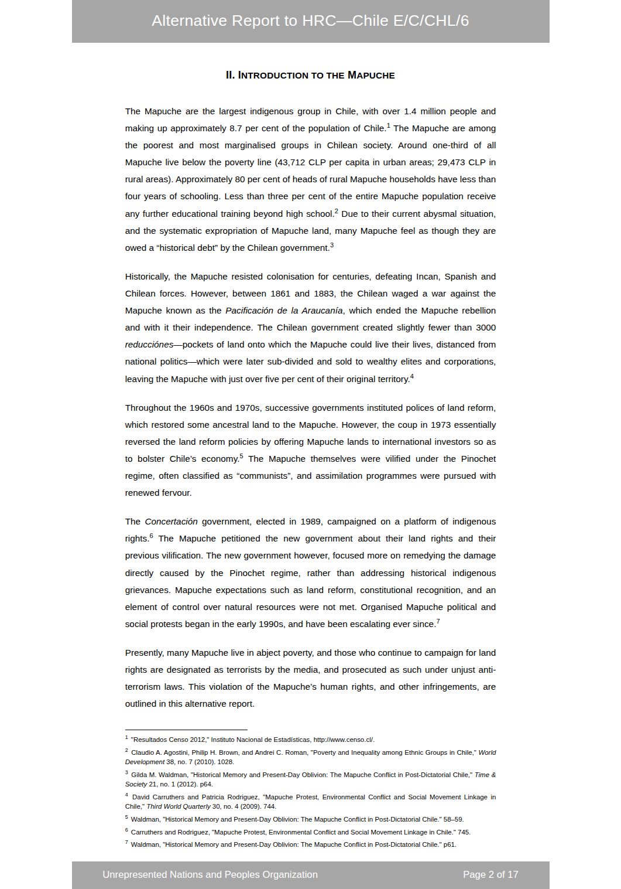Alternative Report to HRC—Chile E/C/CHL/6
II. INTRODUCTION TO THE MAPUCHE
The Mapuche are the largest indigenous group in Chile, with over 1.4 million people and making up approximately 8.7 per cent of the population of Chile.1 The Mapuche are among the poorest and most marginalised groups in Chilean society. Around one-third of all Mapuche live below the poverty line (43,712 CLP per capita in urban areas; 29,473 CLP in rural areas). Approximately 80 per cent of heads of rural Mapuche households have less than four years of schooling. Less than three per cent of the entire Mapuche population receive any further educational training beyond high school.2 Due to their current abysmal situation, and the systematic expropriation of Mapuche land, many Mapuche feel as though they are owed a “historical debt” by the Chilean government.3
Historically, the Mapuche resisted colonisation for centuries, defeating Incan, Spanish and Chilean forces. However, between 1861 and 1883, the Chilean waged a war against the Mapuche known as the Pacificación de la Araucanía, which ended the Mapuche rebellion and with it their independence. The Chilean government created slightly fewer than 3000 reducciónes—pockets of land onto which the Mapuche could live their lives, distanced from national politics—which were later sub-divided and sold to wealthy elites and corporations, leaving the Mapuche with just over five per cent of their original territory.4
Throughout the 1960s and 1970s, successive governments instituted polices of land reform, which restored some ancestral land to the Mapuche. However, the coup in 1973 essentially reversed the land reform policies by offering Mapuche lands to international investors so as to bolster Chile’s economy.5 The Mapuche themselves were vilified under the Pinochet regime, often classified as “communists”, and assimilation programmes were pursued with renewed fervour.
The Concertación government, elected in 1989, campaigned on a platform of indigenous rights.6 The Mapuche petitioned the new government about their land rights and their previous vilification. The new government however, focused more on remedying the damage directly caused by the Pinochet regime, rather than addressing historical indigenous grievances. Mapuche expectations such as land reform, constitutional recognition, and an element of control over natural resources were not met. Organised Mapuche political and social protests began in the early 1990s, and have been escalating ever since.7
Presently, many Mapuche live in abject poverty, and those who continue to campaign for land rights are designated as terrorists by the media, and prosecuted as such under unjust anti-terrorism laws. This violation of the Mapuche’s human rights, and other infringements, are outlined in this alternative report.
1 "Resultados Censo 2012," Instituto Nacional de Estadísticas, http://www.censo.cl/.
2 Claudio A. Agostini, Philip H. Brown, and Andrei C. Roman, "Poverty and Inequality among Ethnic Groups in Chile," World Development 38, no. 7 (2010). 1028.
3 Gilda M. Waldman, "Historical Memory and Present-Day Oblivion: The Mapuche Conflict in Post-Dictatorial Chile," Time & Society 21, no. 1 (2012). p64.
4 David Carruthers and Patricia Rodriguez, "Mapuche Protest, Environmental Conflict and Social Movement Linkage in Chile," Third World Quarterly 30, no. 4 (2009). 744.
5 Waldman, "Historical Memory and Present-Day Oblivion: The Mapuche Conflict in Post-Dictatorial Chile." 58–59.
6 Carruthers and Rodriguez, "Mapuche Protest, Environmental Conflict and Social Movement Linkage in Chile." 745.
7 Waldman, "Historical Memory and Present-Day Oblivion: The Mapuche Conflict in Post-Dictatorial Chile." p61.
Unrepresented Nations and Peoples Organization Page 2 of 17